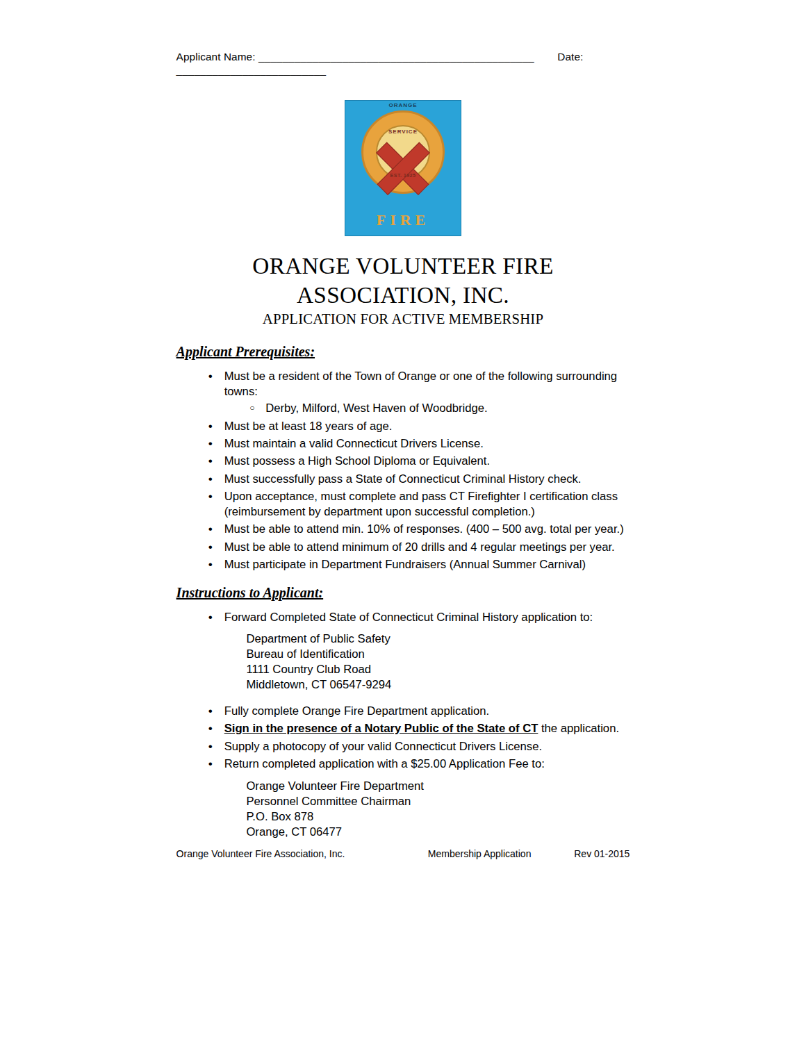Applicant Name: ______________________________________________ Date: _________________________
ORANGE
SERVICE
EST. 1925
FIRE
ORANGE VOLUNTEER FIRE ASSOCIATION, INC.
APPLICATION FOR ACTIVE MEMBERSHIP
Applicant Prerequisites:
Must be a resident of the Town of Orange or one of the following surrounding towns:
Derby, Milford, West Haven of Woodbridge.
Must be at least 18 years of age.
Must maintain a valid Connecticut Drivers License.
Must possess a High School Diploma or Equivalent.
Must successfully pass a State of Connecticut Criminal History check.
Upon acceptance, must complete and pass CT Firefighter I certification class (reimbursement by department upon successful completion.)
Must be able to attend min. 10% of responses. (400 – 500 avg. total per year.)
Must be able to attend minimum of 20 drills and 4 regular meetings per year.
Must participate in Department Fundraisers (Annual Summer Carnival)
Instructions to Applicant:
Forward Completed State of Connecticut Criminal History application to:
Department of Public Safety
Bureau of Identification
1111 Country Club Road
Middletown, CT 06547-9294
Fully complete Orange Fire Department application.
Sign in the presence of a Notary Public of the State of CT the application.
Supply a photocopy of your valid Connecticut Drivers License.
Return completed application with a $25.00 Application Fee to:
Orange Volunteer Fire Department
Personnel Committee Chairman
P.O. Box 878
Orange, CT 06477
Orange Volunteer Fire Association, Inc. Membership Application Rev 01-2015